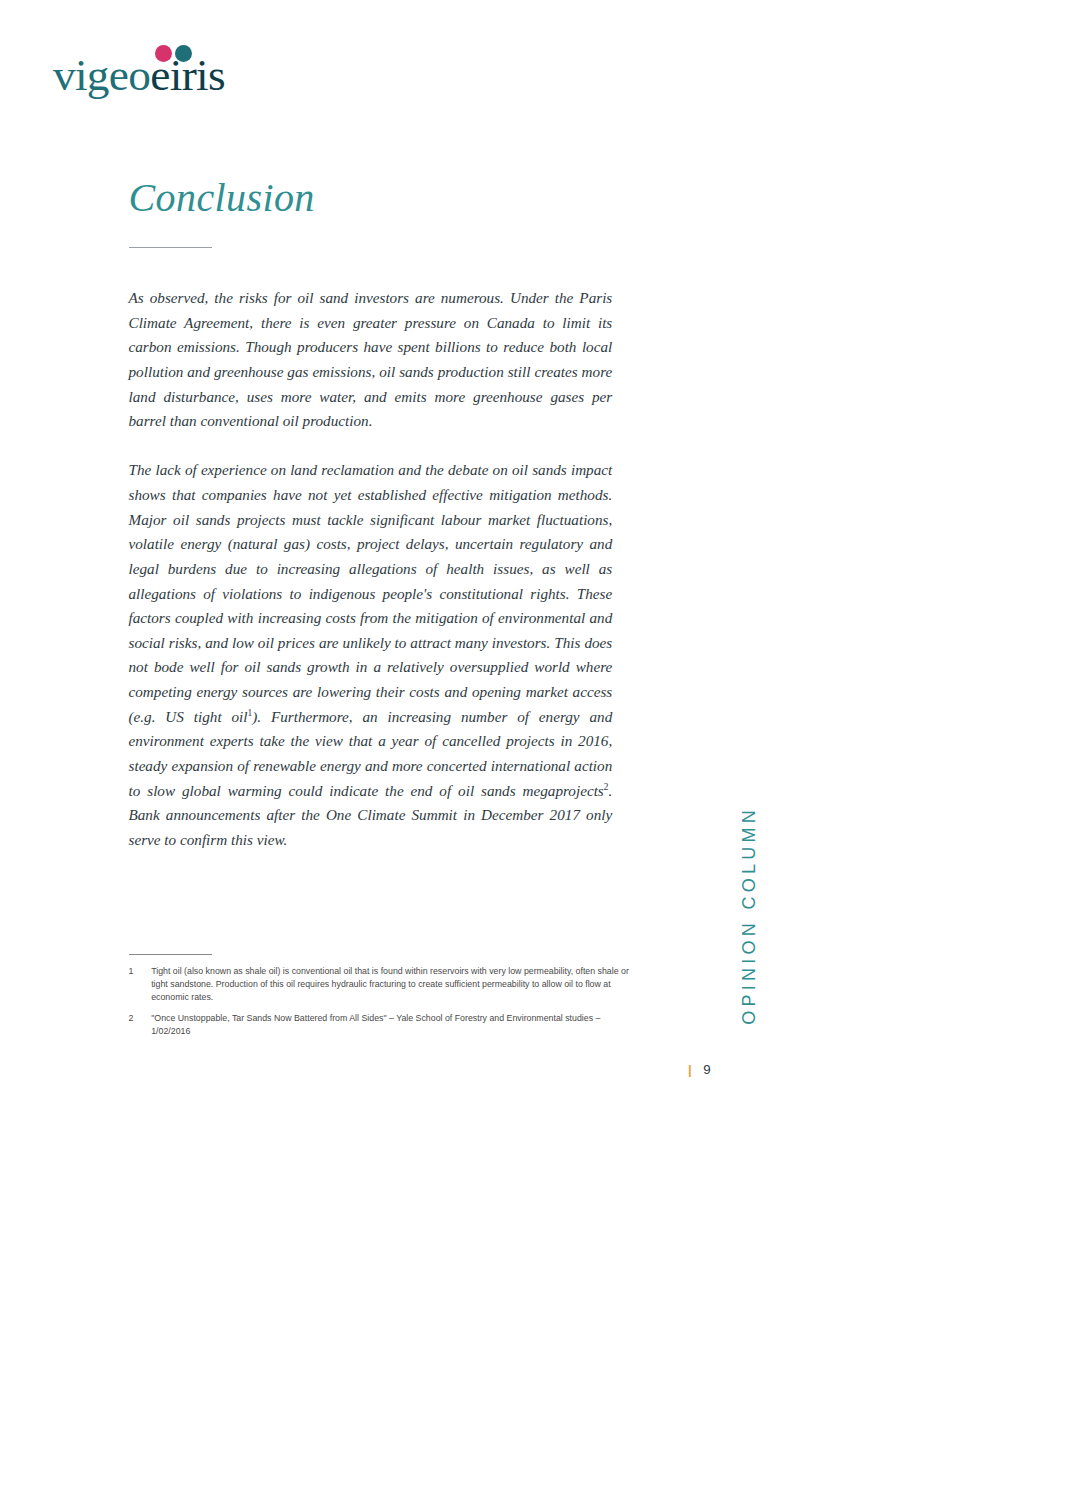vigeo eiris
Conclusion
As observed, the risks for oil sand investors are numerous. Under the Paris Climate Agreement, there is even greater pressure on Canada to limit its carbon emissions. Though producers have spent billions to reduce both local pollution and greenhouse gas emissions, oil sands production still creates more land disturbance, uses more water, and emits more greenhouse gases per barrel than conventional oil production.
The lack of experience on land reclamation and the debate on oil sands impact shows that companies have not yet established effective mitigation methods. Major oil sands projects must tackle significant labour market fluctuations, volatile energy (natural gas) costs, project delays, uncertain regulatory and legal burdens due to increasing allegations of health issues, as well as allegations of violations to indigenous people's constitutional rights. These factors coupled with increasing costs from the mitigation of environmental and social risks, and low oil prices are unlikely to attract many investors. This does not bode well for oil sands growth in a relatively oversupplied world where competing energy sources are lowering their costs and opening market access (e.g. US tight oil1). Furthermore, an increasing number of energy and environment experts take the view that a year of cancelled projects in 2016, steady expansion of renewable energy and more concerted international action to slow global warming could indicate the end of oil sands megaprojects2. Bank announcements after the One Climate Summit in December 2017 only serve to confirm this view.
1
Tight oil (also known as shale oil) is conventional oil that is found within reservoirs with very low permeability, often shale or tight sandstone. Production of this oil requires hydraulic fracturing to create sufficient permeability to allow oil to flow at economic rates.
2
"Once Unstoppable, Tar Sands Now Battered from All Sides" – Yale School of Forestry and Environmental studies – 1/02/2016
Opinion Column
|9